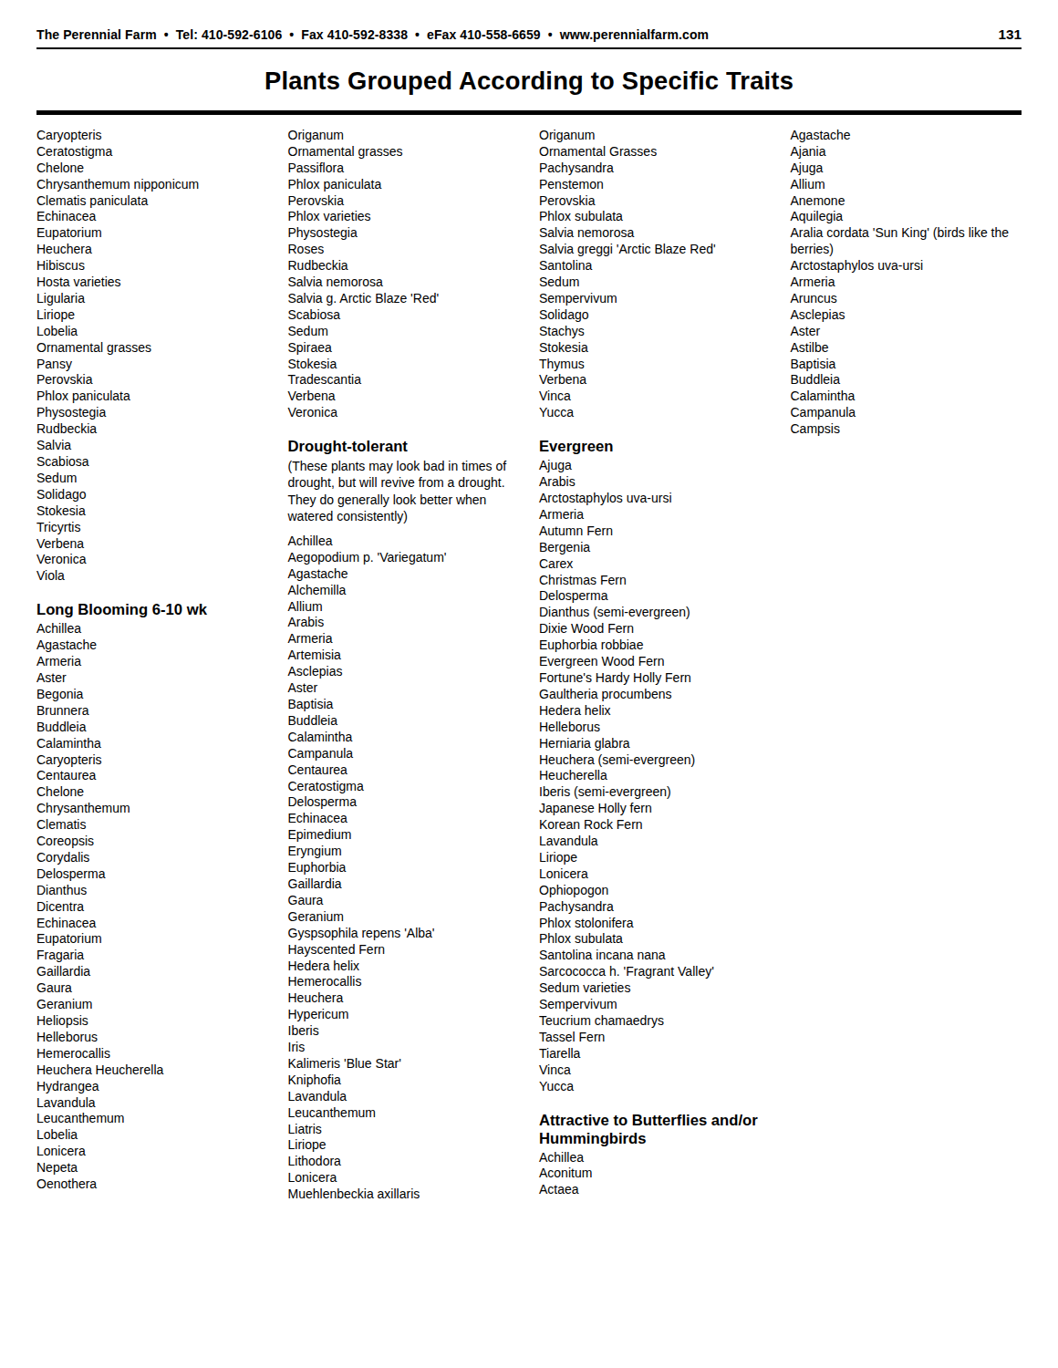The Perennial Farm • Tel: 410-592-6106 • Fax 410-592-8338 • eFax 410-558-6659 • www.perennialfarm.com 131
Plants Grouped According to Specific Traits
Caryopteris
Ceratostigma
Chelone
Chrysanthemum nipponicum
Clematis paniculata
Echinacea
Eupatorium
Heuchera
Hibiscus
Hosta varieties
Ligularia
Liriope
Lobelia
Ornamental grasses
Pansy
Perovskia
Phlox paniculata
Physostegia
Rudbeckia
Salvia
Scabiosa
Sedum
Solidago
Stokesia
Tricyrtis
Verbena
Veronica
Viola
Long Blooming 6-10 wk
Achillea
Agastache
Armeria
Aster
Begonia
Brunnera
Buddleia
Calamintha
Caryopteris
Centaurea
Chelone
Chrysanthemum
Clematis
Coreopsis
Corydalis
Delosperma
Dianthus
Dicentra
Echinacea
Eupatorium
Fragaria
Gaillardia
Gaura
Geranium
Heliopsis
Helleborus
Hemerocallis
Heuchera Heucherella
Hydrangea
Lavandula
Leucanthemum
Lobelia
Lonicera
Nepeta
Oenothera
Origanum
Ornamental grasses
Passiflora
Phlox paniculata
Perovskia
Phlox varieties
Physostegia
Roses
Rudbeckia
Salvia nemorosa
Salvia g. Arctic Blaze 'Red'
Scabiosa
Sedum
Spiraea
Stokesia
Tradescantia
Verbena
Veronica
Drought-tolerant
(These plants may look bad in times of drought, but will revive from a drought. They do generally look better when watered consistently)
Achillea
Aegopodium p. 'Variegatum'
Agastache
Alchemilla
Allium
Arabis
Armeria
Artemisia
Asclepias
Aster
Baptisia
Buddleia
Calamintha
Campanula
Centaurea
Ceratostigma
Delosperma
Echinacea
Epimedium
Eryngium
Euphorbia
Gaillardia
Gaura
Geranium
Gyspsophila repens 'Alba'
Hayscented Fern
Hedera helix
Hemerocallis
Heuchera
Hypericum
Iberis
Iris
Kalimeris 'Blue Star'
Kniphofia
Lavandula
Leucanthemum
Liatris
Liriope
Lithodora
Lonicera
Muehlenbeckia axillaris
Origanum
Ornamental Grasses
Pachysandra
Penstemon
Perovskia
Phlox subulata
Salvia nemorosa
Salvia greggi 'Arctic Blaze Red'
Santolina
Sedum
Sempervivum
Solidago
Stachys
Stokesia
Thymus
Verbena
Vinca
Yucca
Evergreen
Ajuga
Arabis
Arctostaphylos uva-ursi
Armeria
Autumn Fern
Bergenia
Carex
Christmas Fern
Delosperma
Dianthus (semi-evergreen)
Dixie Wood Fern
Euphorbia robbiae
Evergreen Wood Fern
Fortune's Hardy Holly Fern
Gaultheria procumbens
Hedera helix
Helleborus
Herniaria glabra
Heuchera (semi-evergreen)
Heucherella
Iberis (semi-evergreen)
Japanese Holly fern
Korean Rock Fern
Lavandula
Liriope
Lonicera
Ophiopogon
Pachysandra
Phlox stolonifera
Phlox subulata
Santolina incana nana
Sarcococca h. 'Fragrant Valley'
Sedum varieties
Sempervivum
Teucrium chamaedrys
Tassel Fern
Tiarella
Vinca
Yucca
Attractive to Butterflies and/or Hummingbirds
Achillea
Aconitum
Actaea
Agastache
Ajania
Ajuga
Allium
Anemone
Aquilegia
Aralia cordata 'Sun King' (birds like the berries)
Arctostaphylos uva-ursi
Armeria
Aruncus
Asclepias
Aster
Astilbe
Baptisia
Buddleia
Calamintha
Campanula
Campsis